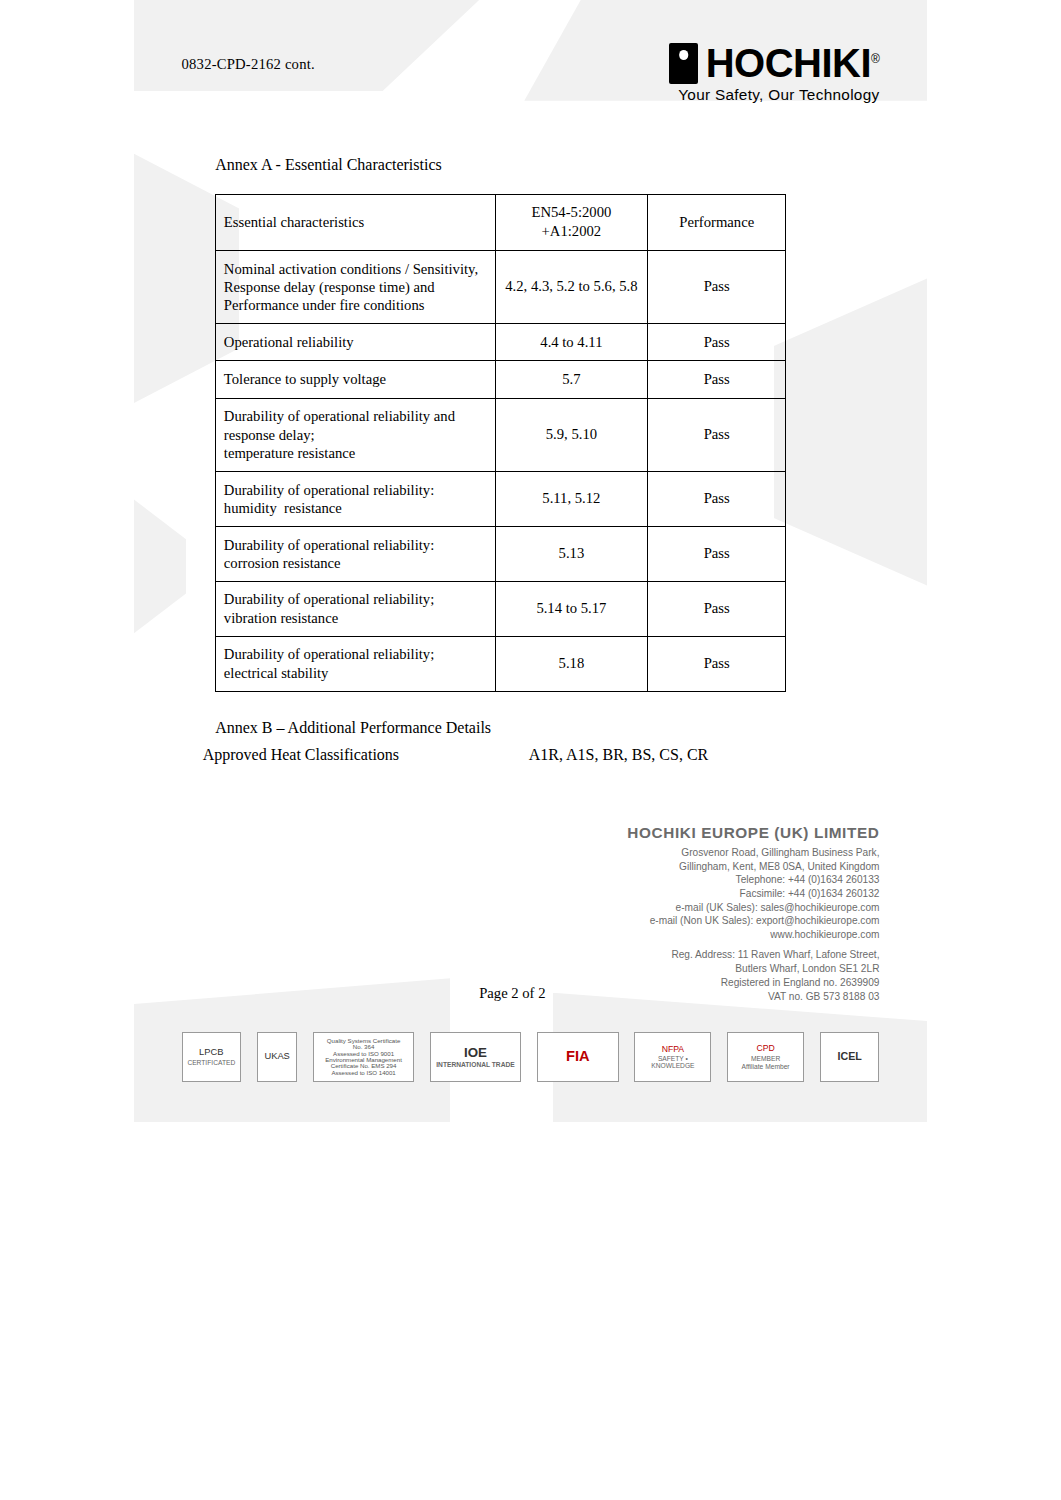0832-CPD-2162 cont.
HOCHIKI®
Your Safety, Our Technology
Annex A - Essential Characteristics
| Essential characteristics | EN54-5:2000 +A1:2002 | Performance |
| Nominal activation conditions / Sensitivity, Response delay (response time) and Performance under fire conditions | 4.2, 4.3, 5.2 to 5.6, 5.8 | Pass |
| Operational reliability | 4.4 to 4.11 | Pass |
| Tolerance to supply voltage | 5.7 | Pass |
| Durability of operational reliability and response delay; temperature resistance | 5.9, 5.10 | Pass |
| Durability of operational reliability: humidity resistance | 5.11, 5.12 | Pass |
| Durability of operational reliability: corrosion resistance | 5.13 | Pass |
| Durability of operational reliability; vibration resistance | 5.14 to 5.17 | Pass |
| Durability of operational reliability; electrical stability | 5.18 | Pass |
Annex B – Additional Performance Details
Approved Heat Classifications A1R, A1S, BR, BS, CS, CR
Page 2 of 2
HOCHIKI EUROPE (UK) LIMITED
Grosvenor Road, Gillingham Business Park,
Gillingham, Kent, ME8 0SA, United Kingdom
Telephone: +44 (0)1634 260133
Facsimile: +44 (0)1634 260132
e-mail (UK Sales): sales@hochikieurope.com
e-mail (Non UK Sales): export@hochikieurope.com
www.hochikieurope.com
Reg. Address: 11 Raven Wharf, Lafone Street,
Butlers Wharf, London SE1 2LR
Registered in England no. 2639909
VAT no. GB 573 8188 03
LPCB CERTIFICATED
UKAS
Quality Systems Certificate No. 364 Assessed to ISO 9001 Environmental Management Certificate No. EMS 294 Assessed to ISO 14001
IOE INTERNATIONAL TRADE
FIA
NFPA SAFETY • KNOWLEDGE
CPD MEMBER Affiliate Member
ICEL